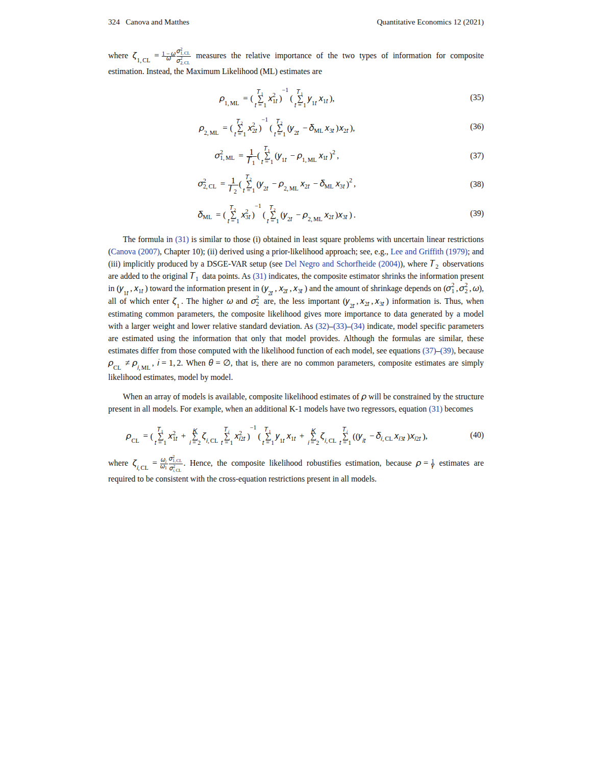324 Canova and Matthes Quantitative Economics 12 (2021)
where ζ1,CL=1−ωωσ1,CL2σ2,CL2 measures the relative importance of the two types of information for composite estimation. Instead, the Maximum Likelihood (ML) estimates are
ρ1,ML = (∑t=1T1x1t2) −1 (∑t=1T1y1tx1t) ,
(35)
ρ2,ML = (∑t=1T2x2t2) −1 (∑t=1T2(y2t−δMLx3t)x2t) ,
(36)
σ1,ML2 = 1T1 ( ∑t=1T1 (y1t−ρ1,MLx1t)2 ,
(37)
σ2,CL2 = 1T2 ( ∑t=1T2 (y2t−ρ2,MLx2t−δMLx3t)2 ,
(38)
δML = (∑t=1T2x3t2) −1 (∑t=1T2(y2t−ρ2,MLx2t)x3t) .
(39)
The formula in (31) is similar to those (i) obtained in least square problems with uncertain linear restrictions (Canova (2007), Chapter 10); (ii) derived using a prior-likelihood approach; see, e.g., Lee and Griffith (1979); and (iii) implicitly produced by a DSGE-VAR setup (see Del Negro and Schorfheide (2004)), where T2 observations are added to the original T1 data points. As (31) indicates, the composite estimator shrinks the information present in (y1t,x1t) toward the information present in (y2t,x2t,x3t) and the amount of shrinkage depends on (σ12,σ22,ω), all of which enter ζ1. The higher ω and σ22 are, the less important (y2t,x2t,x3t) information is. Thus, when estimating common parameters, the composite likelihood gives more importance to data generated by a model with a larger weight and lower relative standard deviation. As (32)–(33)–(34) indicate, model specific parameters are estimated using the information that only that model provides. Although the formulas are similar, these estimates differ from those computed with the likelihood function of each model, see equations (37)–(39), because ρCL≠ρi,ML, i=1,2. When θ=∅, that is, there are no common parameters, composite estimates are simply likelihood estimates, model by model.
When an array of models is available, composite likelihood estimates of ρ will be constrained by the structure present in all models. For example, when an additional K-1 models have two regressors, equation (31) becomes
ρCL = ( ∑t=1T1x1t2 + ∑i=2K ζi,CL ∑t=1Tixi2t2 ) −1 ( ∑t=1T1y1tx1t + ∑i=2K ζi,CL ∑t=1Ti ((yit−δi,CLxi3t)xi2t) ,
(40)
where ζi,CL=ωiω1σ1,CL2σi,CL2. Hence, the composite likelihood robustifies estimation, because ρ=1γ estimates are required to be consistent with the cross-equation restrictions present in all models.